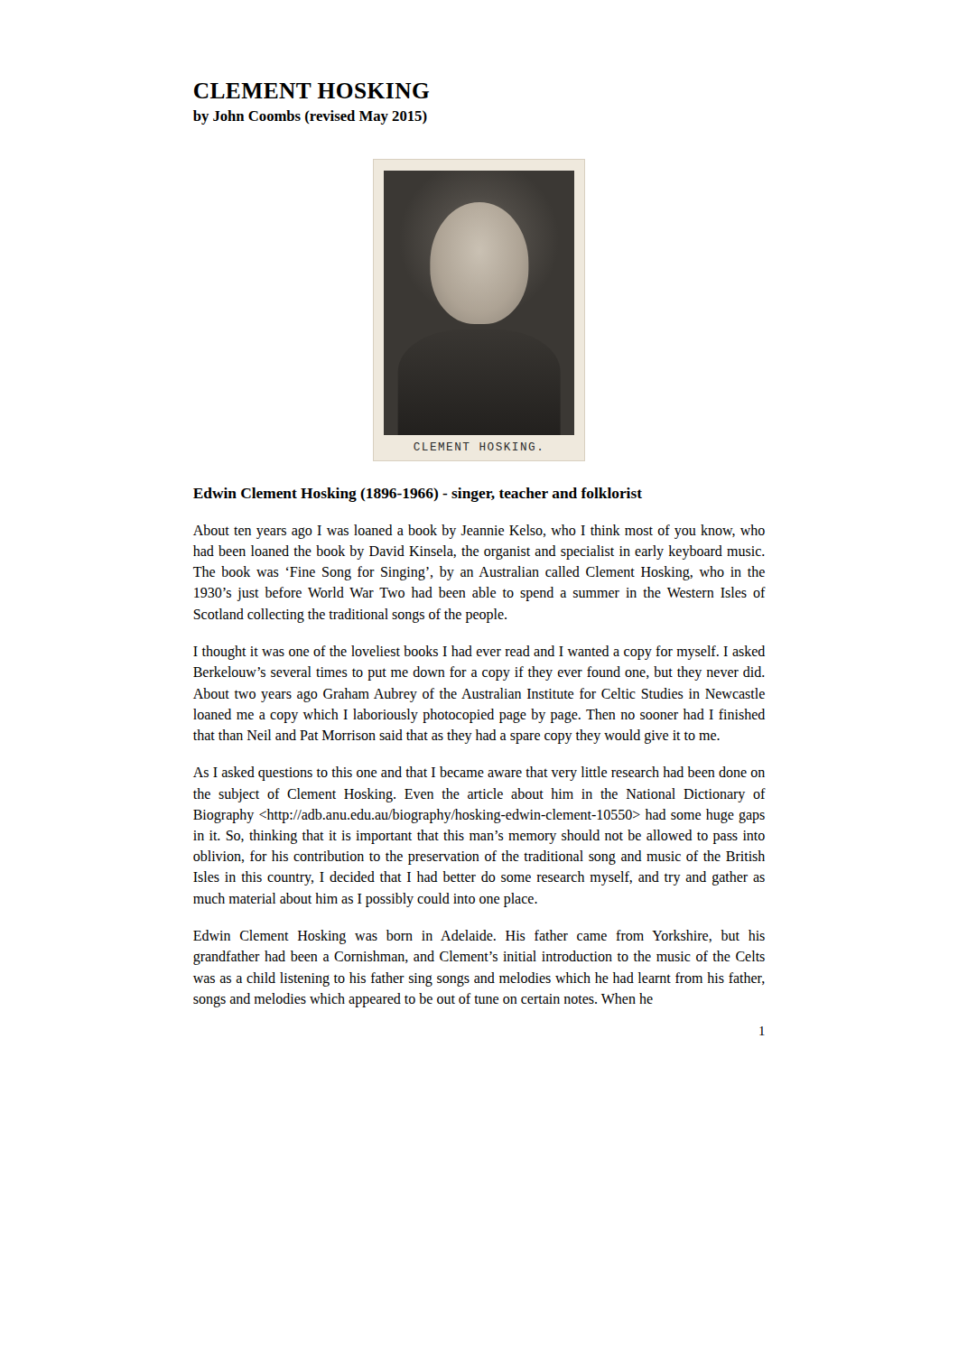CLEMENT HOSKING
by John Coombs (revised May 2015)
CLEMENT HOSKING.
Edwin Clement Hosking (1896-1966) - singer, teacher and folklorist
About ten years ago I was loaned a book by Jeannie Kelso, who I think most of you know, who had been loaned the book by David Kinsela, the organist and specialist in early keyboard music. The book was ‘Fine Song for Singing’, by an Australian called Clement Hosking, who in the 1930’s just before World War Two had been able to spend a summer in the Western Isles of Scotland collecting the traditional songs of the people.
I thought it was one of the loveliest books I had ever read and I wanted a copy for myself. I asked Berkelouw’s several times to put me down for a copy if they ever found one, but they never did. About two years ago Graham Aubrey of the Australian Institute for Celtic Studies in Newcastle loaned me a copy which I laboriously photocopied page by page. Then no sooner had I finished that than Neil and Pat Morrison said that as they had a spare copy they would give it to me.
As I asked questions to this one and that I became aware that very little research had been done on the subject of Clement Hosking. Even the article about him in the National Dictionary of Biography <http://adb.anu.edu.au/biography/hosking-edwin-clement-10550> had some huge gaps in it. So, thinking that it is important that this man’s memory should not be allowed to pass into oblivion, for his contribution to the preservation of the traditional song and music of the British Isles in this country, I decided that I had better do some research myself, and try and gather as much material about him as I possibly could into one place.
Edwin Clement Hosking was born in Adelaide. His father came from Yorkshire, but his grandfather had been a Cornishman, and Clement’s initial introduction to the music of the Celts was as a child listening to his father sing songs and melodies which he had learnt from his father, songs and melodies which appeared to be out of tune on certain notes. When he
1